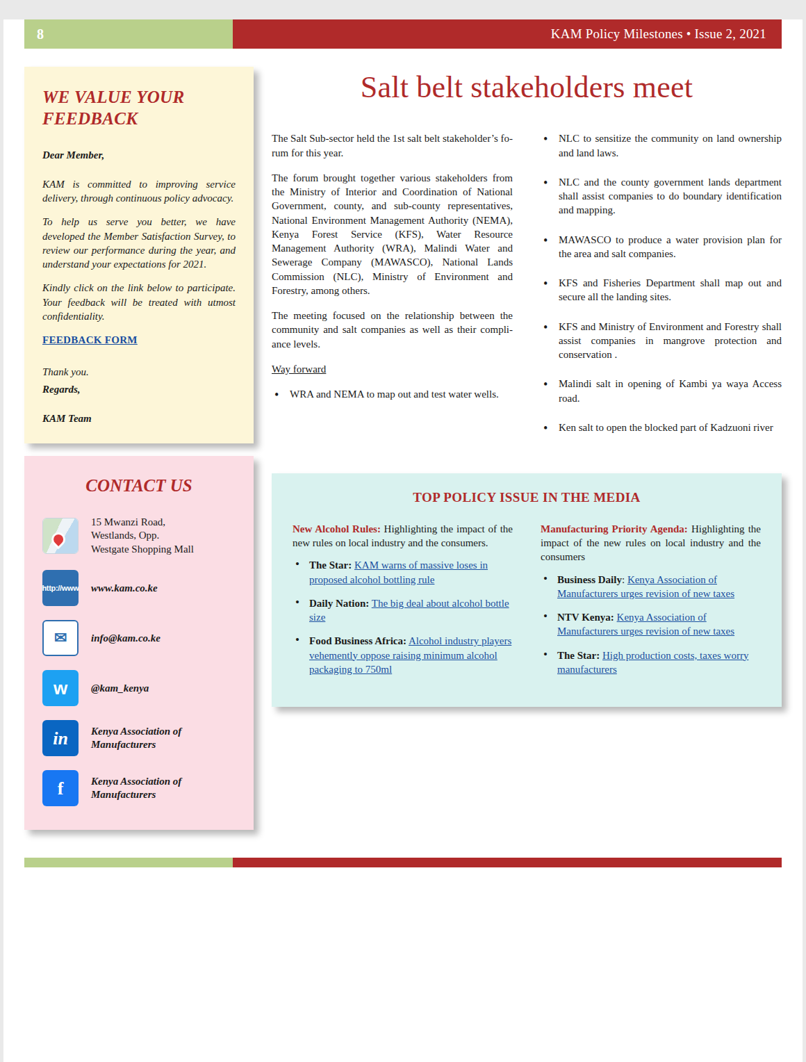8
KAM Policy Milestones • Issue 2, 2021
WE VALUE YOUR
FEEDBACK
Dear Member,
KAM is committed to improving service delivery, through continuous policy advocacy.
To help us serve you better, we have developed the Member Satisfaction Survey, to review our performance during the year, and understand your expectations for 2021.
Kindly click on the link below to participate. Your feedback will be treated with utmost confidentiality.
FEEDBACK FORM
Thank you.
Regards,
KAM Team
CONTACT US
15 Mwanzi Road,
Westlands, Opp.
Westgate Shopping Mall
http://www
www.kam.co.ke
✉
info@kam.co.ke
w
@kam_kenya
in
Kenya Association of
Manufacturers
f
Kenya Association of
Manufacturers
Salt belt stakeholders meet
The Salt Sub-sector held the 1st salt belt stakeholder’s forum for this year.
The forum brought together various stakeholders from the Ministry of Interior and Coordination of National Government, county, and sub-county representatives, National Environment Management Authority (NEMA), Kenya Forest Service (KFS), Water Resource Management Authority (WRA), Malindi Water and Sewerage Company (MAWASCO), National Lands Commission (NLC), Ministry of Environment and Forestry, among others.
The meeting focused on the relationship between the community and salt companies as well as their compliance levels.
Way forward
WRA and NEMA to map out and test water wells.
NLC to sensitize the community on land ownership and land laws.
NLC and the county government lands department shall assist companies to do boundary identification and mapping.
MAWASCO to produce a water provision plan for the area and salt companies.
KFS and Fisheries Department shall map out and secure all the landing sites.
KFS and Ministry of Environment and Forestry shall assist companies in mangrove protection and conservation .
Malindi salt in opening of Kambi ya waya Access road.
Ken salt to open the blocked part of Kadzuoni river
TOP POLICY ISSUE IN THE MEDIA
New Alcohol Rules: Highlighting the impact of the new rules on local industry and the consumers.
The Star: KAM warns of massive loses in proposed alcohol bottling rule
Daily Nation: The big deal about alcohol bottle size
Food Business Africa: Alcohol industry players vehemently oppose raising minimum alcohol packaging to 750ml
Manufacturing Priority Agenda: Highlighting the impact of the new rules on local industry and the consumers
Business Daily: Kenya Association of Manufacturers urges revision of new taxes
NTV Kenya: Kenya Association of Manufacturers urges revision of new taxes
The Star: High production costs, taxes worry manufacturers